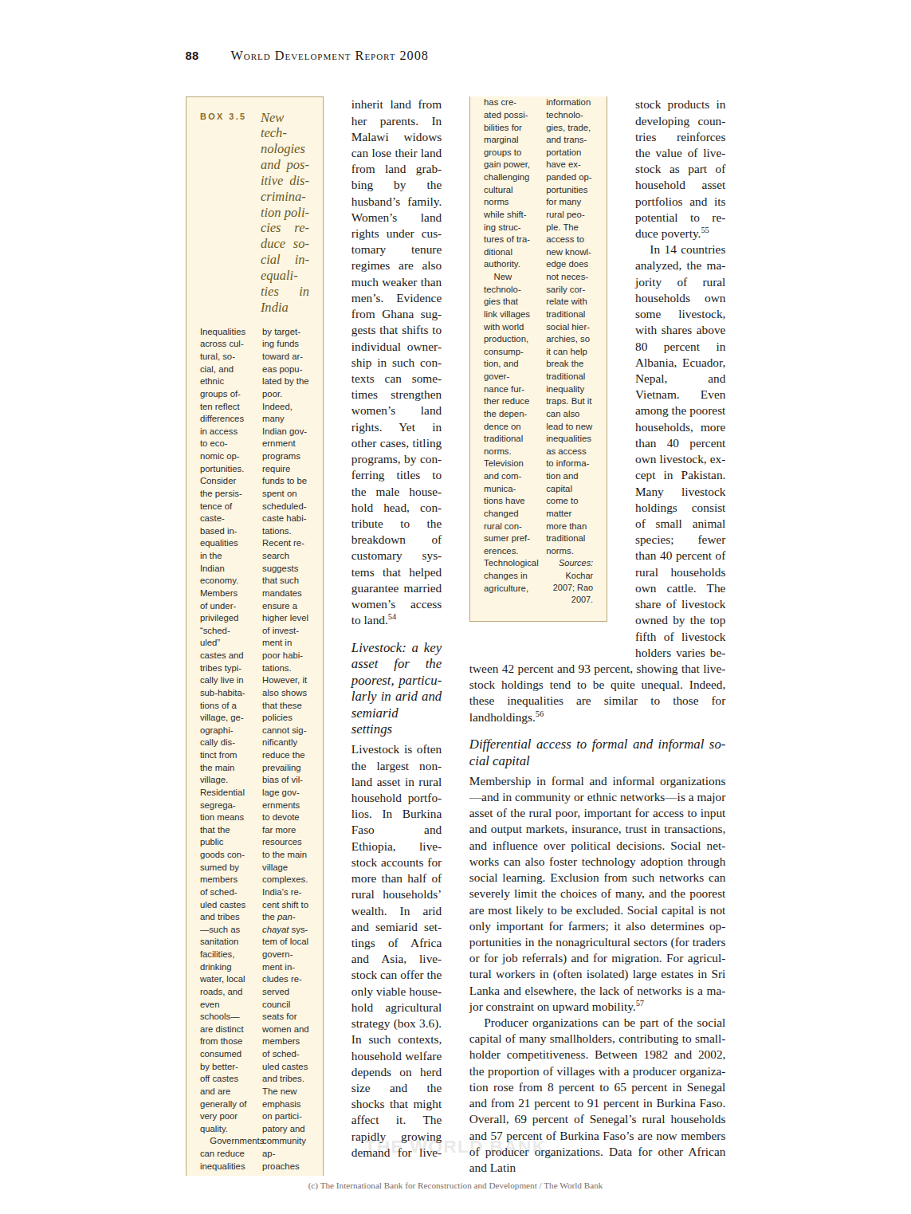88 World Development Report 2008
BOX 3.5
New technologies and positive discrimination policies reduce social inequalities in India
Inequalities across cultural, social, and ethnic groups often reflect differences in access to economic opportunities. Consider the persistence of caste-based inequalities in the Indian economy. Members of underprivileged “scheduled” castes and tribes typically live in sub-habitations of a village, geographically distinct from the main village. Residential segregation means that the public goods consumed by members of scheduled castes and tribes—such as sanitation facilities, drinking water, local roads, and even schools—are distinct from those consumed by better-off castes and are generally of very poor quality.
Governments can reduce inequalities by targeting funds toward areas populated by the poor. Indeed, many Indian government programs require funds to be spent on scheduled-caste habitations. Recent research suggests that such mandates ensure a higher level of investment in poor habitations. However, it also shows that these policies cannot significantly reduce the prevailing bias of village governments to devote far more resources to the main village complexes.
India’s recent shift to the panchayat system of local government includes reserved council seats for women and members of scheduled castes and tribes. The new emphasis on participatory and community approaches has created possibilities for marginal groups to gain power, challenging cultural norms while shifting structures of traditional authority.
New technologies that link villages with world production, consumption, and governance further reduce the dependence on traditional norms. Television and communications have changed rural consumer preferences. Technological changes in agriculture, information technologies, trade, and transportation have expanded opportunities for many rural people. The access to new knowledge does not necessarily correlate with traditional social hierarchies, so it can help break the traditional inequality traps. But it can also lead to new inequalities as access to information and capital come to matter more than traditional norms.
Sources: Kochar 2007; Rao 2007.
inherit land from her parents. In Malawi widows can lose their land from land grabbing by the husband’s family. Women’s land rights under customary tenure regimes are also much weaker than men’s. Evidence from Ghana suggests that shifts to individual ownership in such contexts can sometimes strengthen women’s land rights. Yet in other cases, titling programs, by conferring titles to the male household head, contribute to the breakdown of customary systems that helped guarantee married women’s access to land.54
Livestock: a key asset for the poorest, particularly in arid and semiarid settings
Livestock is often the largest nonland asset in rural household portfolios. In Burkina Faso and Ethiopia, livestock accounts for more than half of rural households’ wealth. In arid and semiarid settings of Africa and Asia, livestock can offer the only viable household agricultural strategy (box 3.6). In such contexts, household welfare depends on herd size and the shocks that might affect it. The rapidly growing demand for livestock products in developing countries reinforces the value of livestock as part of household asset portfolios and its potential to reduce poverty.55
In 14 countries analyzed, the majority of rural households own some livestock, with shares above 80 percent in Albania, Ecuador, Nepal, and Vietnam. Even among the poorest households, more than 40 percent own livestock, except in Pakistan. Many livestock holdings consist of small animal species; fewer than 40 percent of rural households own cattle. The share of livestock owned by the top fifth of livestock holders varies between 42 percent and 93 percent, showing that livestock holdings tend to be quite unequal. Indeed, these inequalities are similar to those for landholdings.56
Differential access to formal and informal social capital
Membership in formal and informal organizations—and in community or ethnic networks—is a major asset of the rural poor, important for access to input and output markets, insurance, trust in transactions, and influence over political decisions. Social networks can also foster technology adoption through social learning. Exclusion from such networks can severely limit the choices of many, and the poorest are most likely to be excluded. Social capital is not only important for farmers; it also determines opportunities in the nonagricultural sectors (for traders or for job referrals) and for migration. For agricultural workers in (often isolated) large estates in Sri Lanka and elsewhere, the lack of networks is a major constraint on upward mobility.57
Producer organizations can be part of the social capital of many smallholders, contributing to smallholder competitiveness. Between 1982 and 2002, the proportion of villages with a producer organization rose from 8 percent to 65 percent in Senegal and from 21 percent to 91 percent in Burkina Faso. Overall, 69 percent of Senegal’s rural households and 57 percent of Burkina Faso’s are now members of producer organizations. Data for other African and Latin
THE WORLD BANK
(c) The International Bank for Reconstruction and Development / The World Bank